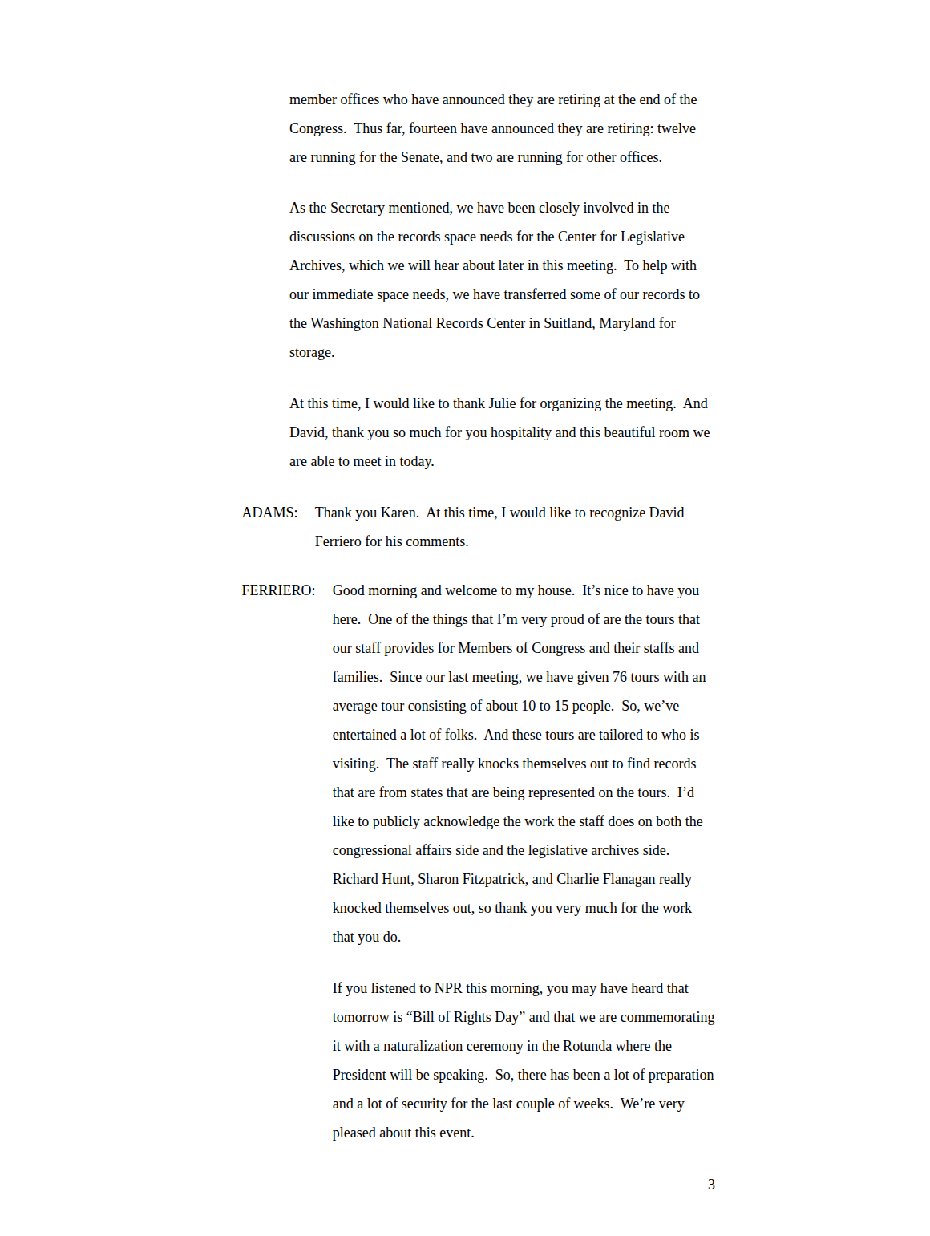member offices who have announced they are retiring at the end of the Congress. Thus far, fourteen have announced they are retiring: twelve are running for the Senate, and two are running for other offices.
As the Secretary mentioned, we have been closely involved in the discussions on the records space needs for the Center for Legislative Archives, which we will hear about later in this meeting. To help with our immediate space needs, we have transferred some of our records to the Washington National Records Center in Suitland, Maryland for storage.
At this time, I would like to thank Julie for organizing the meeting. And David, thank you so much for you hospitality and this beautiful room we are able to meet in today.
ADAMS:
Thank you Karen. At this time, I would like to recognize David Ferriero for his comments.
FERRIERO:
Good morning and welcome to my house. It’s nice to have you here. One of the things that I’m very proud of are the tours that our staff provides for Members of Congress and their staffs and families. Since our last meeting, we have given 76 tours with an average tour consisting of about 10 to 15 people. So, we’ve entertained a lot of folks. And these tours are tailored to who is visiting. The staff really knocks themselves out to find records that are from states that are being represented on the tours. I’d like to publicly acknowledge the work the staff does on both the congressional affairs side and the legislative archives side. Richard Hunt, Sharon Fitzpatrick, and Charlie Flanagan really knocked themselves out, so thank you very much for the work that you do.
If you listened to NPR this morning, you may have heard that tomorrow is “Bill of Rights Day” and that we are commemorating it with a naturalization ceremony in the Rotunda where the President will be speaking. So, there has been a lot of preparation and a lot of security for the last couple of weeks. We’re very pleased about this event.
3